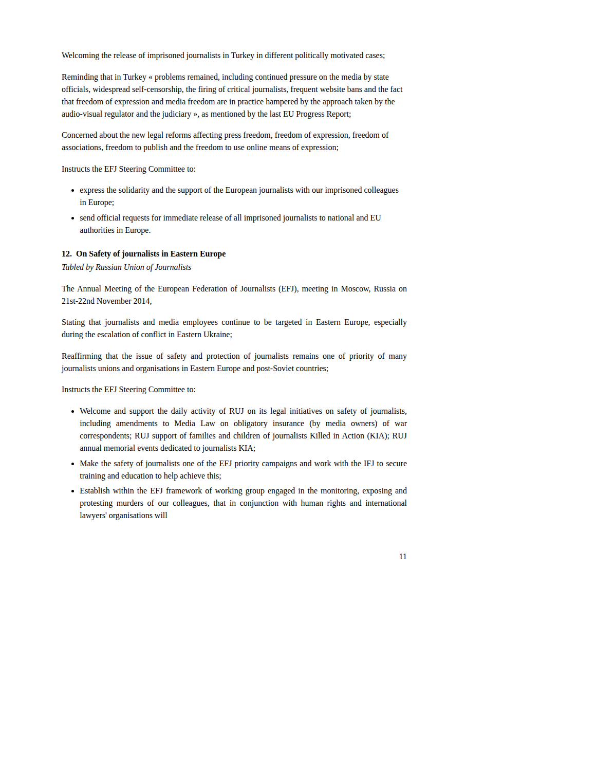Welcoming the release of imprisoned journalists in Turkey in different politically motivated cases;
Reminding that in Turkey « problems remained, including continued pressure on the media by state officials, widespread self-censorship, the firing of critical journalists, frequent website bans and the fact that freedom of expression and media freedom are in practice hampered by the approach taken by the audio-visual regulator and the judiciary », as mentioned by the last EU Progress Report;
Concerned about the new legal reforms affecting press freedom, freedom of expression, freedom of associations, freedom to publish and the freedom to use online means of expression;
Instructs the EFJ Steering Committee to:
express the solidarity and the support of the European journalists with our imprisoned colleagues in Europe;
send official requests for immediate release of all imprisoned journalists to national and EU authorities in Europe.
12. On Safety of journalists in Eastern Europe
Tabled by Russian Union of Journalists
The Annual Meeting of the European Federation of Journalists (EFJ), meeting in Moscow, Russia on 21st-22nd November 2014,
Stating that journalists and media employees continue to be targeted in Eastern Europe, especially during the escalation of conflict in Eastern Ukraine;
Reaffirming that the issue of safety and protection of journalists remains one of priority of many journalists unions and organisations in Eastern Europe and post-Soviet countries;
Instructs the EFJ Steering Committee to:
Welcome and support the daily activity of RUJ on its legal initiatives on safety of journalists, including amendments to Media Law on obligatory insurance (by media owners) of war correspondents; RUJ support of families and children of journalists Killed in Action (KIA); RUJ annual memorial events dedicated to journalists KIA;
Make the safety of journalists one of the EFJ priority campaigns and work with the IFJ to secure training and education to help achieve this;
Establish within the EFJ framework of working group engaged in the monitoring, exposing and protesting murders of our colleagues, that in conjunction with human rights and international lawyers' organisations will
11